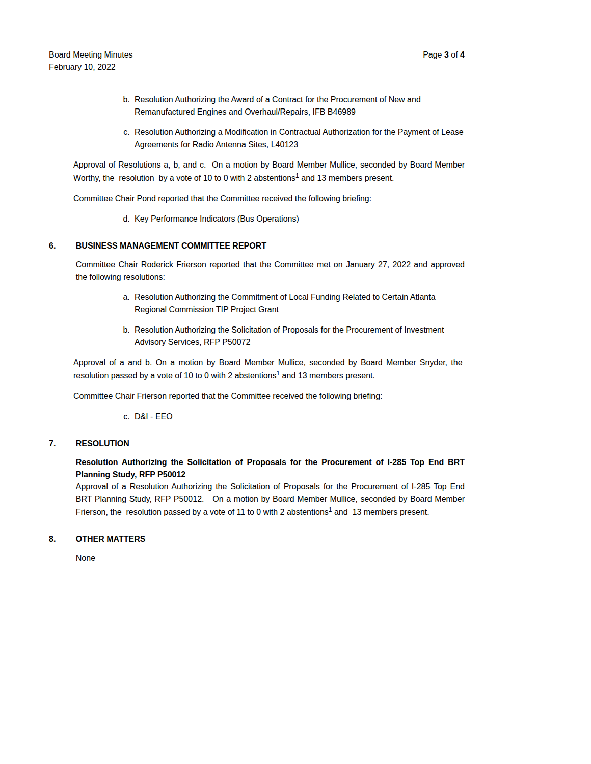Board Meeting Minutes
February 10, 2022
Page 3 of 4
Resolution Authorizing the Award of a Contract for the Procurement of New and Remanufactured Engines and Overhaul/Repairs, IFB B46989
Resolution Authorizing a Modification in Contractual Authorization for the Payment of Lease Agreements for Radio Antenna Sites, L40123
Approval of Resolutions a, b, and c. On a motion by Board Member Mullice, seconded by Board Member Worthy, the resolution by a vote of 10 to 0 with 2 abstentions1 and 13 members present.
Committee Chair Pond reported that the Committee received the following briefing:
Key Performance Indicators (Bus Operations)
6. BUSINESS MANAGEMENT COMMITTEE REPORT
Committee Chair Roderick Frierson reported that the Committee met on January 27, 2022 and approved the following resolutions:
Resolution Authorizing the Commitment of Local Funding Related to Certain Atlanta Regional Commission TIP Project Grant
Resolution Authorizing the Solicitation of Proposals for the Procurement of Investment Advisory Services, RFP P50072
Approval of a and b. On a motion by Board Member Mullice, seconded by Board Member Snyder, the resolution passed by a vote of 10 to 0 with 2 abstentions1 and 13 members present.
Committee Chair Frierson reported that the Committee received the following briefing:
D&I - EEO
7. RESOLUTION
Resolution Authorizing the Solicitation of Proposals for the Procurement of I-285 Top End BRT Planning Study, RFP P50012
Approval of a Resolution Authorizing the Solicitation of Proposals for the Procurement of I-285 Top End BRT Planning Study, RFP P50012. On a motion by Board Member Mullice, seconded by Board Member Frierson, the resolution passed by a vote of 11 to 0 with 2 abstentions1 and 13 members present.
8. OTHER MATTERS
None